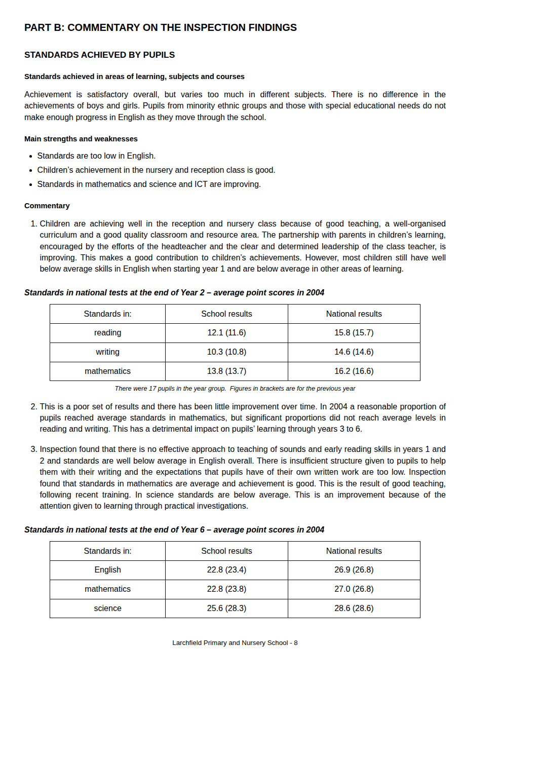PART B: COMMENTARY ON THE INSPECTION FINDINGS
STANDARDS ACHIEVED BY PUPILS
Standards achieved in areas of learning, subjects and courses
Achievement is satisfactory overall, but varies too much in different subjects. There is no difference in the achievements of boys and girls. Pupils from minority ethnic groups and those with special educational needs do not make enough progress in English as they move through the school.
Main strengths and weaknesses
Standards are too low in English.
Children’s achievement in the nursery and reception class is good.
Standards in mathematics and science and ICT are improving.
Commentary
Children are achieving well in the reception and nursery class because of good teaching, a well-organised curriculum and a good quality classroom and resource area. The partnership with parents in children’s learning, encouraged by the efforts of the headteacher and the clear and determined leadership of the class teacher, is improving. This makes a good contribution to children’s achievements. However, most children still have well below average skills in English when starting year 1 and are below average in other areas of learning.
Standards in national tests at the end of Year 2 – average point scores in 2004
| Standards in: | School results | National results |
| --- | --- | --- |
| reading | 12.1 (11.6) | 15.8 (15.7) |
| writing | 10.3 (10.8) | 14.6 (14.6) |
| mathematics | 13.8 (13.7) | 16.2 (16.6) |
There were 17 pupils in the year group. Figures in brackets are for the previous year
This is a poor set of results and there has been little improvement over time. In 2004 a reasonable proportion of pupils reached average standards in mathematics, but significant proportions did not reach average levels in reading and writing. This has a detrimental impact on pupils’ learning through years 3 to 6.
Inspection found that there is no effective approach to teaching of sounds and early reading skills in years 1 and 2 and standards are well below average in English overall. There is insufficient structure given to pupils to help them with their writing and the expectations that pupils have of their own written work are too low. Inspection found that standards in mathematics are average and achievement is good. This is the result of good teaching, following recent training. In science standards are below average. This is an improvement because of the attention given to learning through practical investigations.
Standards in national tests at the end of Year 6 – average point scores in 2004
| Standards in: | School results | National results |
| --- | --- | --- |
| English | 22.8 (23.4) | 26.9 (26.8) |
| mathematics | 22.8 (23.8) | 27.0 (26.8) |
| science | 25.6 (28.3) | 28.6 (28.6) |
Larchfield Primary and Nursery School - 8